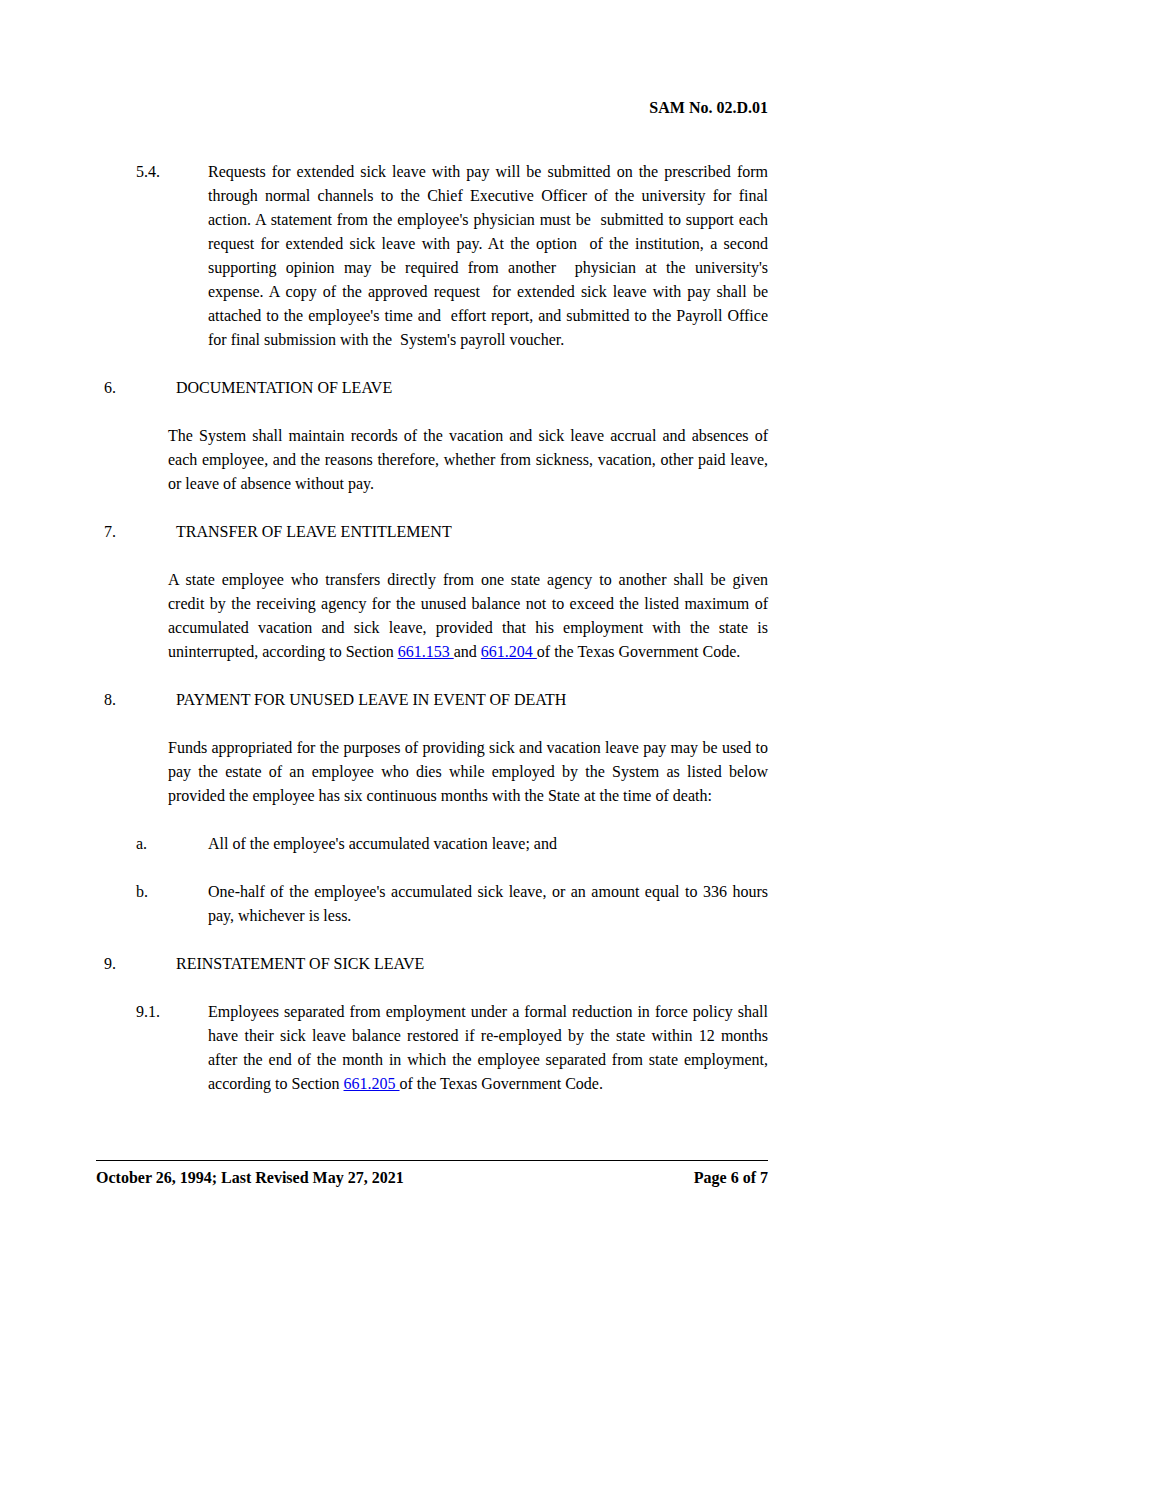SAM No. 02.D.01
5.4.
Requests for extended sick leave with pay will be submitted on the prescribed form through normal channels to the Chief Executive Officer of the university for final action. A statement from the employee's physician must be submitted to support each request for extended sick leave with pay. At the option of the institution, a second supporting opinion may be required from another physician at the university's expense. A copy of the approved request for extended sick leave with pay shall be attached to the employee's time and effort report, and submitted to the Payroll Office for final submission with the System's payroll voucher.
6.
DOCUMENTATION OF LEAVE
The System shall maintain records of the vacation and sick leave accrual and absences of each employee, and the reasons therefore, whether from sickness, vacation, other paid leave, or leave of absence without pay.
7.
TRANSFER OF LEAVE ENTITLEMENT
A state employee who transfers directly from one state agency to another shall be given credit by the receiving agency for the unused balance not to exceed the listed maximum of accumulated vacation and sick leave, provided that his employment with the state is uninterrupted, according to Section 661.153 and 661.204 of the Texas Government Code.
8.
PAYMENT FOR UNUSED LEAVE IN EVENT OF DEATH
Funds appropriated for the purposes of providing sick and vacation leave pay may be used to pay the estate of an employee who dies while employed by the System as listed below provided the employee has six continuous months with the State at the time of death:
a.
All of the employee's accumulated vacation leave; and
b.
One-half of the employee's accumulated sick leave, or an amount equal to 336 hours pay, whichever is less.
9.
REINSTATEMENT OF SICK LEAVE
9.1.
Employees separated from employment under a formal reduction in force policy shall have their sick leave balance restored if re-employed by the state within 12 months after the end of the month in which the employee separated from state employment, according to Section 661.205 of the Texas Government Code.
October 26, 1994; Last Revised May 27, 2021 Page 6 of 7